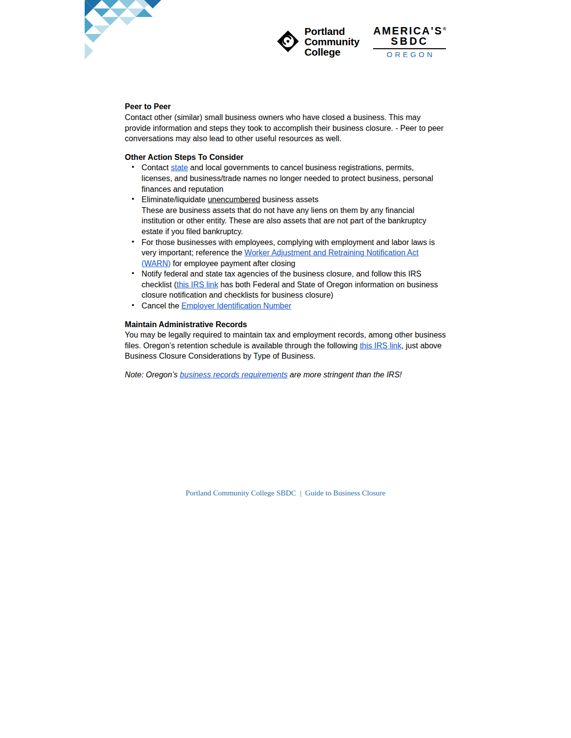Portland
Community
College
AMERICA'S®
SBDC
OREGON
Peer to Peer
Contact other (similar) small business owners who have closed a business. This may provide information and steps they took to accomplish their business closure. - Peer to peer conversations may also lead to other useful resources as well.
Other Action Steps To Consider
Contact state and local governments to cancel business registrations, permits, licenses, and business/trade names no longer needed to protect business, personal finances and reputation
Eliminate/liquidate unencumbered business assets These are business assets that do not have any liens on them by any financial institution or other entity. These are also assets that are not part of the bankruptcy estate if you filed bankruptcy.
For those businesses with employees, complying with employment and labor laws is very important; reference the Worker Adjustment and Retraining Notification Act (WARN) for employee payment after closing
Notify federal and state tax agencies of the business closure, and follow this IRS checklist (this IRS link has both Federal and State of Oregon information on business closure notification and checklists for business closure)
Cancel the Employer Identification Number
Maintain Administrative Records
You may be legally required to maintain tax and employment records, among other business files. Oregon’s retention schedule is available through the following this IRS link, just above Business Closure Considerations by Type of Business.
Note: Oregon’s business records requirements are more stringent than the IRS!
Portland Community College SBDC | Guide to Business Closure